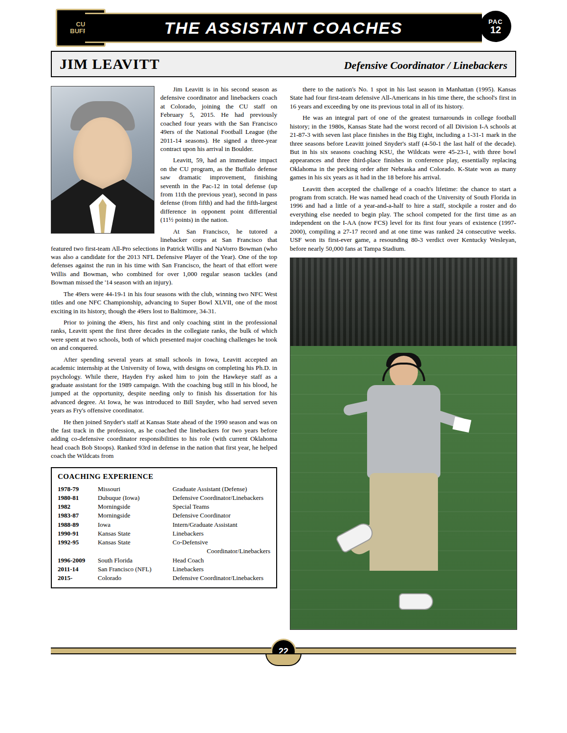CU
BUFFS
THE ASSISTANT COACHES
PAC 12
JIM LEAVITT Defensive Coordinator / Linebackers
Jim Leavitt is in his second season as defensive coordinator and linebackers coach at Colorado, joining the CU staff on February 5, 2015. He had previously coached four years with the San Francisco 49ers of the National Football League (the 2011-14 seasons). He signed a three-year contract upon his arrival in Boulder.
Leavitt, 59, had an immediate impact on the CU program, as the Buffalo defense saw dramatic improvement, finishing seventh in the Pac-12 in total defense (up from 11th the previous year), second in pass defense (from fifth) and had the fifth-largest difference in opponent point differential (11½ points) in the nation.
At San Francisco, he tutored a linebacker corps at San Francisco that featured two first-team All-Pro selections in Patrick Willis and NaVorro Bowman (who was also a candidate for the 2013 NFL Defensive Player of the Year). One of the top defenses against the run in his time with San Francisco, the heart of that effort were Willis and Bowman, who combined for over 1,000 regular season tackles (and Bowman missed the '14 season with an injury).
The 49ers were 44-19-1 in his four seasons with the club, winning two NFC West titles and one NFC Championship, advancing to Super Bowl XLVII, one of the most exciting in its history, though the 49ers lost to Baltimore, 34-31.
Prior to joining the 49ers, his first and only coaching stint in the professional ranks, Leavitt spent the first three decades in the collegiate ranks, the bulk of which were spent at two schools, both of which presented major coaching challenges he took on and conquered.
After spending several years at small schools in Iowa, Leavitt accepted an academic internship at the University of Iowa, with designs on completing his Ph.D. in psychology. While there, Hayden Fry asked him to join the Hawkeye staff as a graduate assistant for the 1989 campaign. With the coaching bug still in his blood, he jumped at the opportunity, despite needing only to finish his dissertation for his advanced degree. At Iowa, he was introduced to Bill Snyder, who had served seven years as Fry's offensive coordinator.
He then joined Snyder's staff at Kansas State ahead of the 1990 season and was on the fast track in the profession, as he coached the linebackers for two years before adding co-defensive coordinator responsibilities to his role (with current Oklahoma head coach Bob Stoops). Ranked 93rd in defense in the nation that first year, he helped coach the Wildcats from
COACHING EXPERIENCE
| 1978-79 | Missouri | Graduate Assistant (Defense) |
| 1980-81 | Dubuque (Iowa) | Defensive Coordinator/Linebackers |
| 1982 | Morningside | Special Teams |
| 1983-87 | Morningside | Defensive Coordinator |
| 1988-89 | Iowa | Intern/Graduate Assistant |
| 1990-91 | Kansas State | Linebackers |
| 1992-95 | Kansas State | Co-Defensive |
| | | Coordinator/Linebackers |
| 1996-2009 | South Florida | Head Coach |
| 2011-14 | San Francisco (NFL) | Linebackers |
| 2015- | Colorado | Defensive Coordinator/Linebackers |
there to the nation's No. 1 spot in his last season in Manhattan (1995). Kansas State had four first-team defensive All-Americans in his time there, the school's first in 16 years and exceeding by one its previous total in all of its history.
He was an integral part of one of the greatest turnarounds in college football history; in the 1980s, Kansas State had the worst record of all Division I-A schools at 21-87-3 with seven last place finishes in the Big Eight, including a 1-31-1 mark in the three seasons before Leavitt joined Snyder's staff (4-50-1 the last half of the decade). But in his six seasons coaching KSU, the Wildcats were 45-23-1, with three bowl appearances and three third-place finishes in conference play, essentially replacing Oklahoma in the pecking order after Nebraska and Colorado. K-State won as many games in his six years as it had in the 18 before his arrival.
Leavitt then accepted the challenge of a coach's lifetime: the chance to start a program from scratch. He was named head coach of the University of South Florida in 1996 and had a little of a year-and-a-half to hire a staff, stockpile a roster and do everything else needed to begin play. The school competed for the first time as an independent on the I-AA (now FCS) level for its first four years of existence (1997-2000), compiling a 27-17 record and at one time was ranked 24 consecutive weeks. USF won its first-ever game, a resounding 80-3 verdict over Kentucky Wesleyan, before nearly 50,000 fans at Tampa Stadium.
22